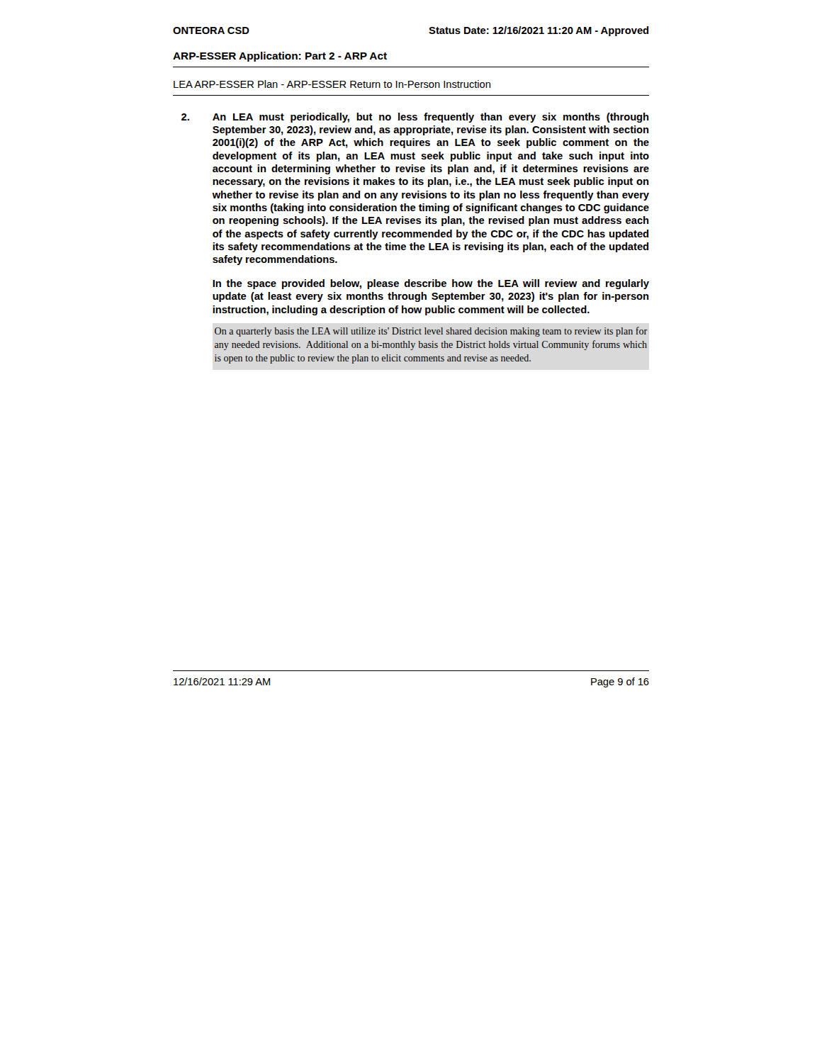ONTEORA CSD
Status Date: 12/16/2021 11:20 AM - Approved
ARP-ESSER Application: Part 2 - ARP Act
LEA ARP-ESSER Plan - ARP-ESSER Return to In-Person Instruction
2.
An LEA must periodically, but no less frequently than every six months (through September 30, 2023), review and, as appropriate, revise its plan. Consistent with section 2001(i)(2) of the ARP Act, which requires an LEA to seek public comment on the development of its plan, an LEA must seek public input and take such input into account in determining whether to revise its plan and, if it determines revisions are necessary, on the revisions it makes to its plan, i.e., the LEA must seek public input on whether to revise its plan and on any revisions to its plan no less frequently than every six months (taking into consideration the timing of significant changes to CDC guidance on reopening schools). If the LEA revises its plan, the revised plan must address each of the aspects of safety currently recommended by the CDC or, if the CDC has updated its safety recommendations at the time the LEA is revising its plan, each of the updated safety recommendations.
In the space provided below, please describe how the LEA will review and regularly update (at least every six months through September 30, 2023) it's plan for in-person instruction, including a description of how public comment will be collected.
On a quarterly basis the LEA will utilize its' District level shared decision making team to review its plan for any needed revisions. Additional on a bi-monthly basis the District holds virtual Community forums which is open to the public to review the plan to elicit comments and revise as needed.
12/16/2021 11:29 AM
Page 9 of 16